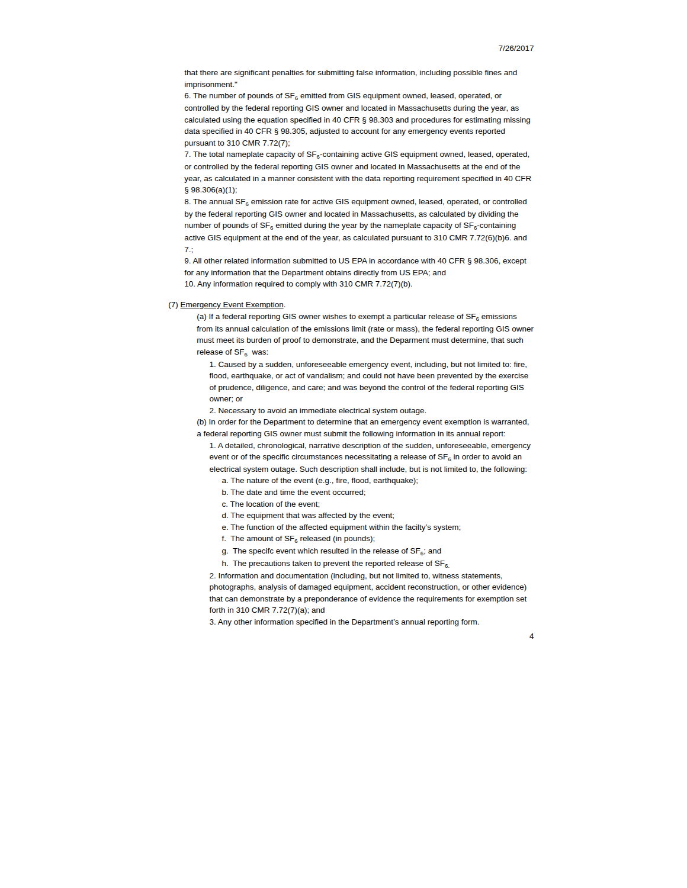7/26/2017
that there are significant penalties for submitting false information, including possible fines and imprisonment."
6. The number of pounds of SF6 emitted from GIS equipment owned, leased, operated, or controlled by the federal reporting GIS owner and located in Massachusetts during the year, as calculated using the equation specified in 40 CFR § 98.303 and procedures for estimating missing data specified in 40 CFR § 98.305, adjusted to account for any emergency events reported pursuant to 310 CMR 7.72(7);
7. The total nameplate capacity of SF6-containing active GIS equipment owned, leased, operated, or controlled by the federal reporting GIS owner and located in Massachusetts at the end of the year, as calculated in a manner consistent with the data reporting requirement specified in 40 CFR § 98.306(a)(1);
8. The annual SF6 emission rate for active GIS equipment owned, leased, operated, or controlled by the federal reporting GIS owner and located in Massachusetts, as calculated by dividing the number of pounds of SF6 emitted during the year by the nameplate capacity of SF6-containing active GIS equipment at the end of the year, as calculated pursuant to 310 CMR 7.72(6)(b)6. and 7.;
9. All other related information submitted to US EPA in accordance with 40 CFR § 98.306, except for any information that the Department obtains directly from US EPA; and
10. Any information required to comply with 310 CMR 7.72(7)(b).
(7) Emergency Event Exemption.
(a) If a federal reporting GIS owner wishes to exempt a particular release of SF6 emissions from its annual calculation of the emissions limit (rate or mass), the federal reporting GIS owner must meet its burden of proof to demonstrate, and the Deparment must determine, that such release of SF6 was:
1. Caused by a sudden, unforeseeable emergency event, including, but not limited to: fire, flood, earthquake, or act of vandalism; and could not have been prevented by the exercise of prudence, diligence, and care; and was beyond the control of the federal reporting GIS owner; or
2. Necessary to avoid an immediate electrical system outage.
(b) In order for the Department to determine that an emergency event exemption is warranted, a federal reporting GIS owner must submit the following information in its annual report:
1. A detailed, chronological, narrative description of the sudden, unforeseeable, emergency event or of the specific circumstances necessitating a release of SF6 in order to avoid an electrical system outage. Such description shall include, but is not limited to, the following:
a. The nature of the event (e.g., fire, flood, earthquake);
b. The date and time the event occurred;
c. The location of the event;
d. The equipment that was affected by the event;
e. The function of the affected equipment within the facilty’s system;
f. The amount of SF6 released (in pounds);
g. The specifc event which resulted in the release of SF6; and
h. The precautions taken to prevent the reported release of SF6.
2. Information and documentation (including, but not limited to, witness statements, photographs, analysis of damaged equipment, accident reconstruction, or other evidence) that can demonstrate by a preponderance of evidence the requirements for exemption set forth in 310 CMR 7.72(7)(a); and
3. Any other information specified in the Department’s annual reporting form.
4